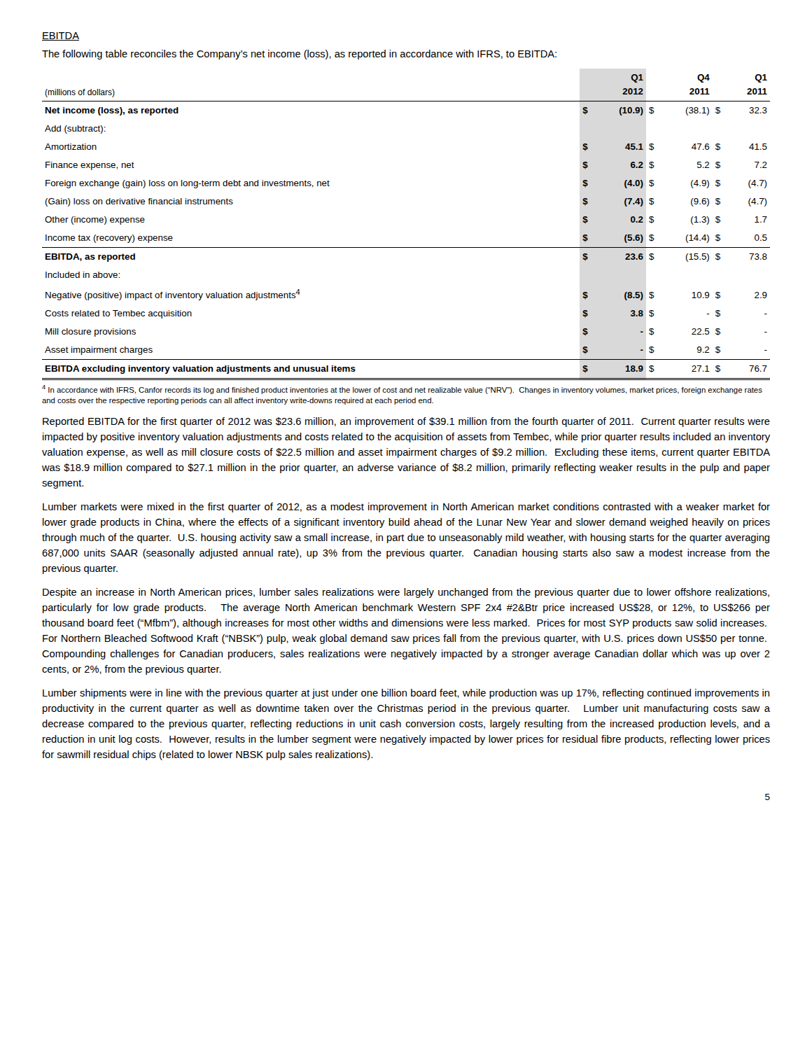EBITDA
The following table reconciles the Company’s net income (loss), as reported in accordance with IFRS, to EBITDA:
| (millions of dollars) | Q1 2012 | Q4 2011 | Q1 2011 |
| --- | --- | --- | --- |
| Net income (loss), as reported | $ | (10.9) | $ | (38.1) | $ | 32.3 |
| Add (subtract): | | | | | | |
| Amortization | $ | 45.1 | $ | 47.6 | $ | 41.5 |
| Finance expense, net | $ | 6.2 | $ | 5.2 | $ | 7.2 |
| Foreign exchange (gain) loss on long-term debt and investments, net | $ | (4.0) | $ | (4.9) | $ | (4.7) |
| (Gain) loss on derivative financial instruments | $ | (7.4) | $ | (9.6) | $ | (4.7) |
| Other (income) expense | $ | 0.2 | $ | (1.3) | $ | 1.7 |
| Income tax (recovery) expense | $ | (5.6) | $ | (14.4) | $ | 0.5 |
| EBITDA, as reported | $ | 23.6 | $ | (15.5) | $ | 73.8 |
| Included in above: | | | | | | |
| Negative (positive) impact of inventory valuation adjustments 4 | $ | (8.5) | $ | 10.9 | $ | 2.9 |
| Costs related to Tembec acquisition | $ | 3.8 | $ | - | $ | - |
| Mill closure provisions | $ | - | $ | 22.5 | $ | - |
| Asset impairment charges | $ | - | $ | 9.2 | $ | - |
| EBITDA excluding inventory valuation adjustments and unusual items | $ | 18.9 | $ | 27.1 | $ | 76.7 |
4 In accordance with IFRS, Canfor records its log and finished product inventories at the lower of cost and net realizable value (“NRV”). Changes in inventory volumes, market prices, foreign exchange rates and costs over the respective reporting periods can all affect inventory write-downs required at each period end.
Reported EBITDA for the first quarter of 2012 was $23.6 million, an improvement of $39.1 million from the fourth quarter of 2011. Current quarter results were impacted by positive inventory valuation adjustments and costs related to the acquisition of assets from Tembec, while prior quarter results included an inventory valuation expense, as well as mill closure costs of $22.5 million and asset impairment charges of $9.2 million. Excluding these items, current quarter EBITDA was $18.9 million compared to $27.1 million in the prior quarter, an adverse variance of $8.2 million, primarily reflecting weaker results in the pulp and paper segment.
Lumber markets were mixed in the first quarter of 2012, as a modest improvement in North American market conditions contrasted with a weaker market for lower grade products in China, where the effects of a significant inventory build ahead of the Lunar New Year and slower demand weighed heavily on prices through much of the quarter. U.S. housing activity saw a small increase, in part due to unseasonably mild weather, with housing starts for the quarter averaging 687,000 units SAAR (seasonally adjusted annual rate), up 3% from the previous quarter. Canadian housing starts also saw a modest increase from the previous quarter.
Despite an increase in North American prices, lumber sales realizations were largely unchanged from the previous quarter due to lower offshore realizations, particularly for low grade products. The average North American benchmark Western SPF 2x4 #2&Btr price increased US$28, or 12%, to US$266 per thousand board feet (“Mfbm”), although increases for most other widths and dimensions were less marked. Prices for most SYP products saw solid increases. For Northern Bleached Softwood Kraft (“NBSK”) pulp, weak global demand saw prices fall from the previous quarter, with U.S. prices down US$50 per tonne. Compounding challenges for Canadian producers, sales realizations were negatively impacted by a stronger average Canadian dollar which was up over 2 cents, or 2%, from the previous quarter.
Lumber shipments were in line with the previous quarter at just under one billion board feet, while production was up 17%, reflecting continued improvements in productivity in the current quarter as well as downtime taken over the Christmas period in the previous quarter. Lumber unit manufacturing costs saw a decrease compared to the previous quarter, reflecting reductions in unit cash conversion costs, largely resulting from the increased production levels, and a reduction in unit log costs. However, results in the lumber segment were negatively impacted by lower prices for residual fibre products, reflecting lower prices for sawmill residual chips (related to lower NBSK pulp sales realizations).
5